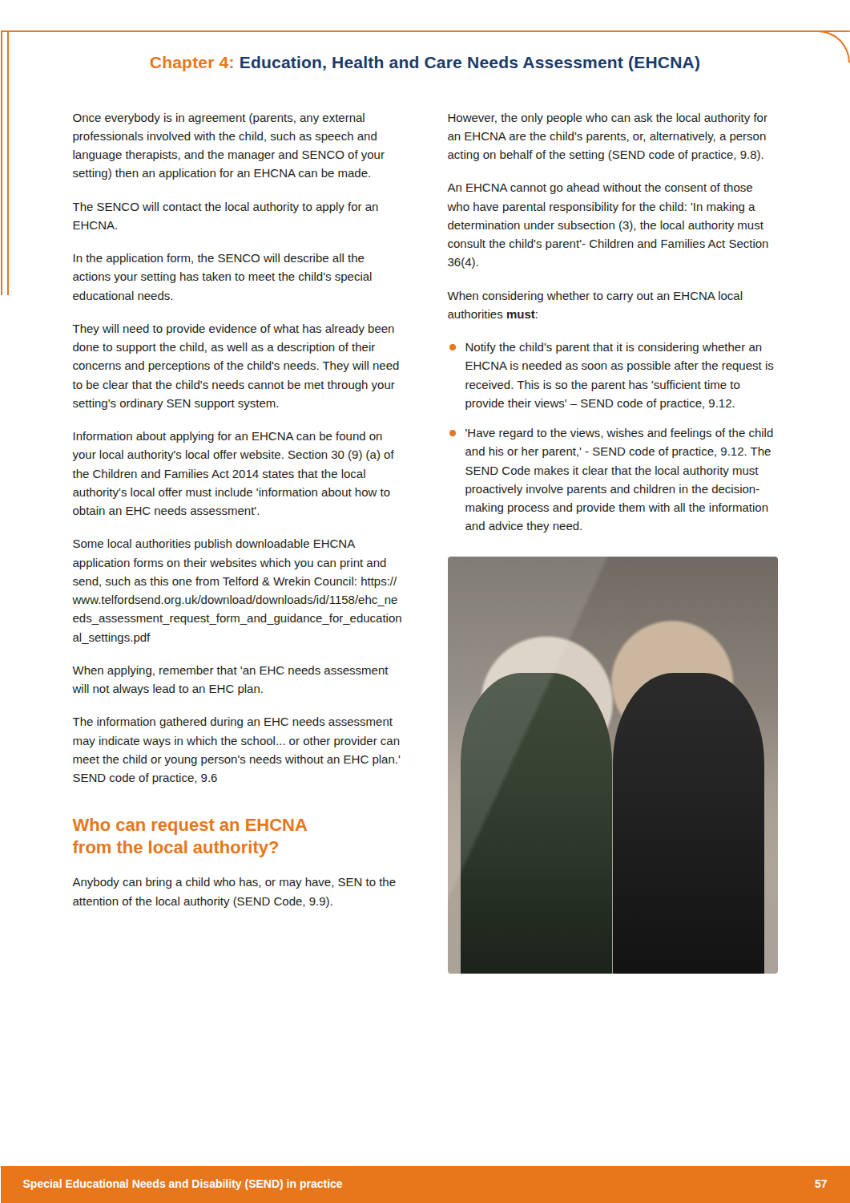Chapter 4: Education, Health and Care Needs Assessment (EHCNA)
Once everybody is in agreement (parents, any external professionals involved with the child, such as speech and language therapists, and the manager and SENCO of your setting) then an application for an EHCNA can be made.
The SENCO will contact the local authority to apply for an EHCNA.
In the application form, the SENCO will describe all the actions your setting has taken to meet the child's special educational needs.
They will need to provide evidence of what has already been done to support the child, as well as a description of their concerns and perceptions of the child's needs. They will need to be clear that the child's needs cannot be met through your setting's ordinary SEN support system.
Information about applying for an EHCNA can be found on your local authority's local offer website. Section 30 (9) (a) of the Children and Families Act 2014 states that the local authority's local offer must include 'information about how to obtain an EHC needs assessment'.
Some local authorities publish downloadable EHCNA application forms on their websites which you can print and send, such as this one from Telford & Wrekin Council: https://www.telfordsend.org.uk/download/downloads/id/1158/ehc_needs_assessment_request_form_and_guidance_for_educational_settings.pdf
When applying, remember that 'an EHC needs assessment will not always lead to an EHC plan.
The information gathered during an EHC needs assessment may indicate ways in which the school... or other provider can meet the child or young person's needs without an EHC plan.'
SEND code of practice, 9.6
Who can request an EHCNA
from the local authority?
Anybody can bring a child who has, or may have, SEN to the attention of the local authority (SEND Code, 9.9).
However, the only people who can ask the local authority for an EHCNA are the child's parents, or, alternatively, a person acting on behalf of the setting (SEND code of practice, 9.8).
An EHCNA cannot go ahead without the consent of those who have parental responsibility for the child: 'In making a determination under subsection (3), the local authority must consult the child's parent'- Children and Families Act Section 36(4).
When considering whether to carry out an EHCNA local authorities must:
Notify the child's parent that it is considering whether an EHCNA is needed as soon as possible after the request is received. This is so the parent has 'sufficient time to provide their views' – SEND code of practice, 9.12.
'Have regard to the views, wishes and feelings of the child and his or her parent,' - SEND code of practice, 9.12. The SEND Code makes it clear that the local authority must proactively involve parents and children in the decision-making process and provide them with all the information and advice they need.
Special Educational Needs and Disability (SEND) in practice 57